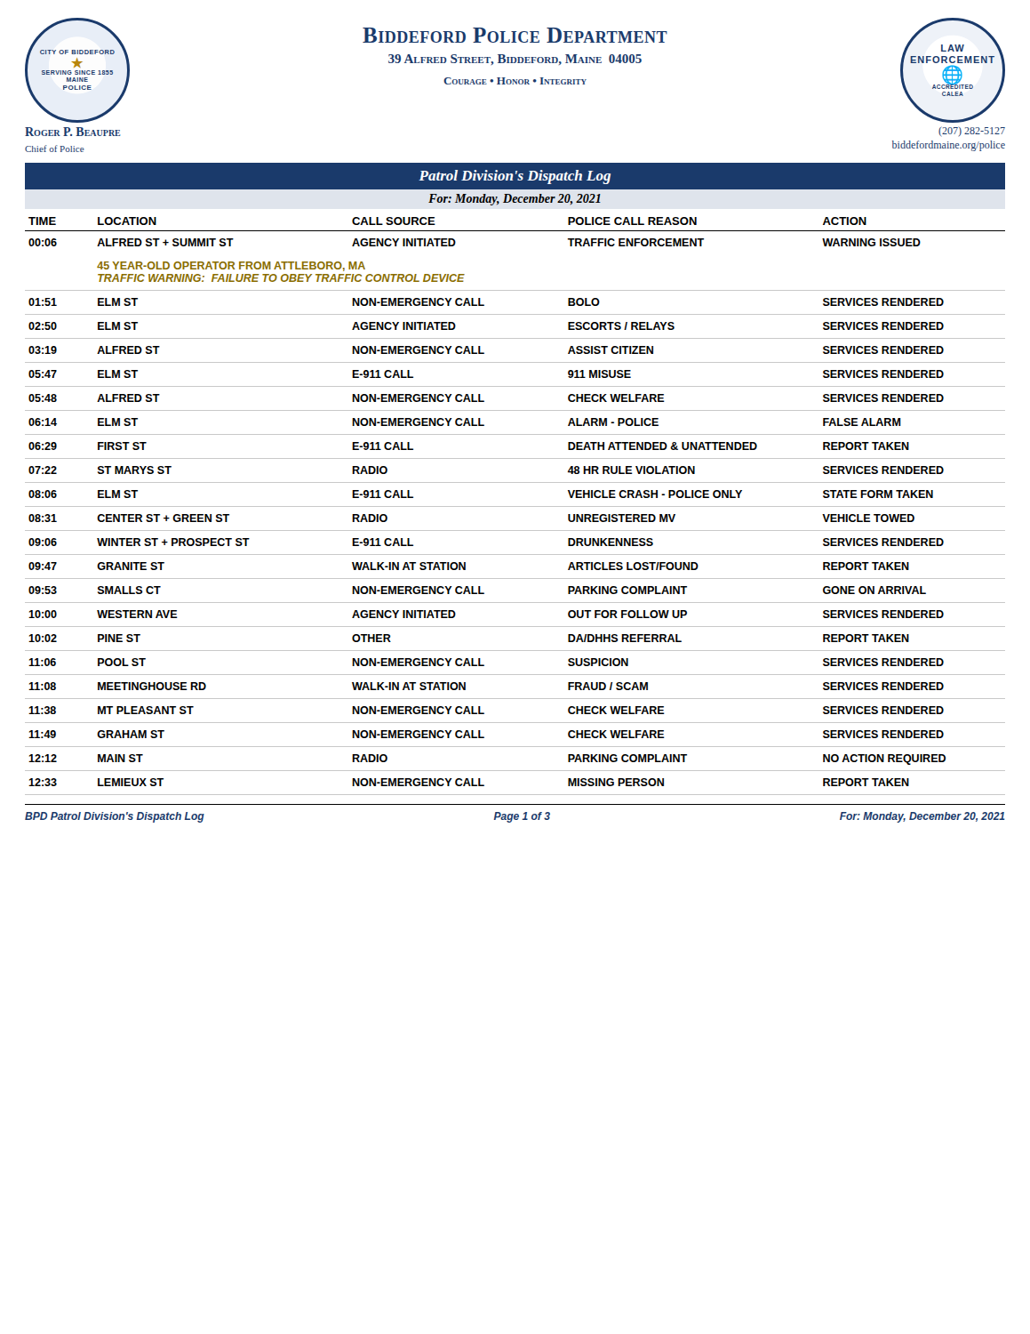CITY OF BIDDEFORD
★
SERVING SINCE 1855
MAINE
POLICE
Biddeford Police Department
39 Alfred Street, Biddeford, Maine 04005
Courage • Honor • Integrity
LAW ENFORCEMENT
🌐
ACCREDITED
CALEA
Roger P. Beaupre
Chief of Police
(207) 282-5127
biddefordmaine.org/police
Patrol Division's Dispatch Log
For: Monday, December 20, 2021
| TIME | LOCATION | CALL SOURCE | POLICE CALL REASON | ACTION |
| --- | --- | --- | --- | --- |
| 00:06 | ALFRED ST + SUMMIT ST | AGENCY INITIATED | TRAFFIC ENFORCEMENT | WARNING ISSUED |
| | 45 YEAR-OLD OPERATOR FROM ATTLEBORO, MA TRAFFIC WARNING: FAILURE TO OBEY TRAFFIC CONTROL DEVICE |
| 01:51 | ELM ST | NON-EMERGENCY CALL | BOLO | SERVICES RENDERED |
| 02:50 | ELM ST | AGENCY INITIATED | ESCORTS / RELAYS | SERVICES RENDERED |
| 03:19 | ALFRED ST | NON-EMERGENCY CALL | ASSIST CITIZEN | SERVICES RENDERED |
| 05:47 | ELM ST | E-911 CALL | 911 MISUSE | SERVICES RENDERED |
| 05:48 | ALFRED ST | NON-EMERGENCY CALL | CHECK WELFARE | SERVICES RENDERED |
| 06:14 | ELM ST | NON-EMERGENCY CALL | ALARM - POLICE | FALSE ALARM |
| 06:29 | FIRST ST | E-911 CALL | DEATH ATTENDED & UNATTENDED | REPORT TAKEN |
| 07:22 | ST MARYS ST | RADIO | 48 HR RULE VIOLATION | SERVICES RENDERED |
| 08:06 | ELM ST | E-911 CALL | VEHICLE CRASH - POLICE ONLY | STATE FORM TAKEN |
| 08:31 | CENTER ST + GREEN ST | RADIO | UNREGISTERED MV | VEHICLE TOWED |
| 09:06 | WINTER ST + PROSPECT ST | E-911 CALL | DRUNKENNESS | SERVICES RENDERED |
| 09:47 | GRANITE ST | WALK-IN AT STATION | ARTICLES LOST/FOUND | REPORT TAKEN |
| 09:53 | SMALLS CT | NON-EMERGENCY CALL | PARKING COMPLAINT | GONE ON ARRIVAL |
| 10:00 | WESTERN AVE | AGENCY INITIATED | OUT FOR FOLLOW UP | SERVICES RENDERED |
| 10:02 | PINE ST | OTHER | DA/DHHS REFERRAL | REPORT TAKEN |
| 11:06 | POOL ST | NON-EMERGENCY CALL | SUSPICION | SERVICES RENDERED |
| 11:08 | MEETINGHOUSE RD | WALK-IN AT STATION | FRAUD / SCAM | SERVICES RENDERED |
| 11:38 | MT PLEASANT ST | NON-EMERGENCY CALL | CHECK WELFARE | SERVICES RENDERED |
| 11:49 | GRAHAM ST | NON-EMERGENCY CALL | CHECK WELFARE | SERVICES RENDERED |
| 12:12 | MAIN ST | RADIO | PARKING COMPLAINT | NO ACTION REQUIRED |
| 12:33 | LEMIEUX ST | NON-EMERGENCY CALL | MISSING PERSON | REPORT TAKEN |
BPD Patrol Division's Dispatch Log
Page 1 of 3
For: Monday, December 20, 2021